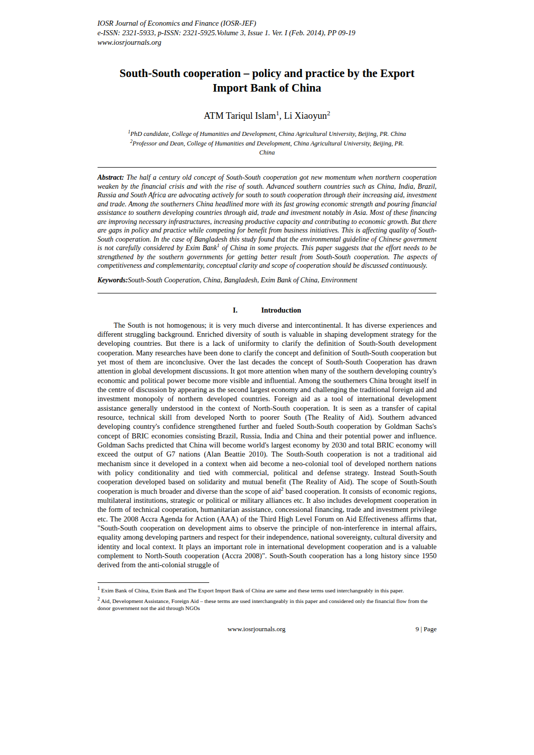IOSR Journal of Economics and Finance (IOSR-JEF)
e-ISSN: 2321-5933, p-ISSN: 2321-5925.Volume 3, Issue 1. Ver. I (Feb. 2014), PP 09-19
www.iosrjournals.org
South-South cooperation – policy and practice by the Export
Import Bank of China
ATM Tariqul Islam1, Li Xiaoyun2
1PhD candidate, College of Humanities and Development, China Agricultural University, Beijing, PR. China
2Professor and Dean, College of Humanities and Development, China Agricultural University, Beijing, PR.
China
Abstract: The half a century old concept of South-South cooperation got new momentum when northern cooperation weaken by the financial crisis and with the rise of south. Advanced southern countries such as China, India, Brazil, Russia and South Africa are advocating actively for south to south cooperation through their increasing aid, investment and trade. Among the southerners China headlined more with its fast growing economic strength and pouring financial assistance to southern developing countries through aid, trade and investment notably in Asia. Most of these financing are improving necessary infrastructures, increasing productive capacity and contributing to economic growth. But there are gaps in policy and practice while competing for benefit from business initiatives. This is affecting quality of South-South cooperation. In the case of Bangladesh this study found that the environmental guideline of Chinese government is not carefully considered by Exim Bank1 of China in some projects. This paper suggests that the effort needs to be strengthened by the southern governments for getting better result from South-South cooperation. The aspects of competitiveness and complementarity, conceptual clarity and scope of cooperation should be discussed continuously.
Keywords: South-South Cooperation, China, Bangladesh, Exim Bank of China, Environment
I. Introduction
The South is not homogenous; it is very much diverse and intercontinental. It has diverse experiences and different struggling background. Enriched diversity of south is valuable in shaping development strategy for the developing countries. But there is a lack of uniformity to clarify the definition of South-South development cooperation. Many researches have been done to clarify the concept and definition of South-South cooperation but yet most of them are inconclusive. Over the last decades the concept of South-South Cooperation has drawn attention in global development discussions. It got more attention when many of the southern developing country's economic and political power become more visible and influential. Among the southerners China brought itself in the centre of discussion by appearing as the second largest economy and challenging the traditional foreign aid and investment monopoly of northern developed countries. Foreign aid as a tool of international development assistance generally understood in the context of North-South cooperation. It is seen as a transfer of capital resource, technical skill from developed North to poorer South (The Reality of Aid). Southern advanced developing country's confidence strengthened further and fueled South-South cooperation by Goldman Sachs's concept of BRIC economies consisting Brazil, Russia, India and China and their potential power and influence. Goldman Sachs predicted that China will become world's largest economy by 2030 and total BRIC economy will exceed the output of G7 nations (Alan Beattie 2010). The South-South cooperation is not a traditional aid mechanism since it developed in a context when aid become a neo-colonial tool of developed northern nations with policy conditionality and tied with commercial, political and defense strategy. Instead South-South cooperation developed based on solidarity and mutual benefit (The Reality of Aid). The scope of South-South cooperation is much broader and diverse than the scope of aid2 based cooperation. It consists of economic regions, multilateral institutions, strategic or political or military alliances etc. It also includes development cooperation in the form of technical cooperation, humanitarian assistance, concessional financing, trade and investment privilege etc. The 2008 Accra Agenda for Action (AAA) of the Third High Level Forum on Aid Effectiveness affirms that, "South-South cooperation on development aims to observe the principle of non-interference in internal affairs, equality among developing partners and respect for their independence, national sovereignty, cultural diversity and identity and local context. It plays an important role in international development cooperation and is a valuable complement to North-South cooperation (Accra 2008)". South-South cooperation has a long history since 1950 derived from the anti-colonial struggle of
1 Exim Bank of China, Exim Bank and The Export Import Bank of China are same and these terms used interchangeably in this paper.
2 Aid, Development Assistance, Foreign Aid – these terms are used interchangeably in this paper and considered only the financial flow from the donor government not the aid through NGOs
www.iosrjournals.org 9 | Page